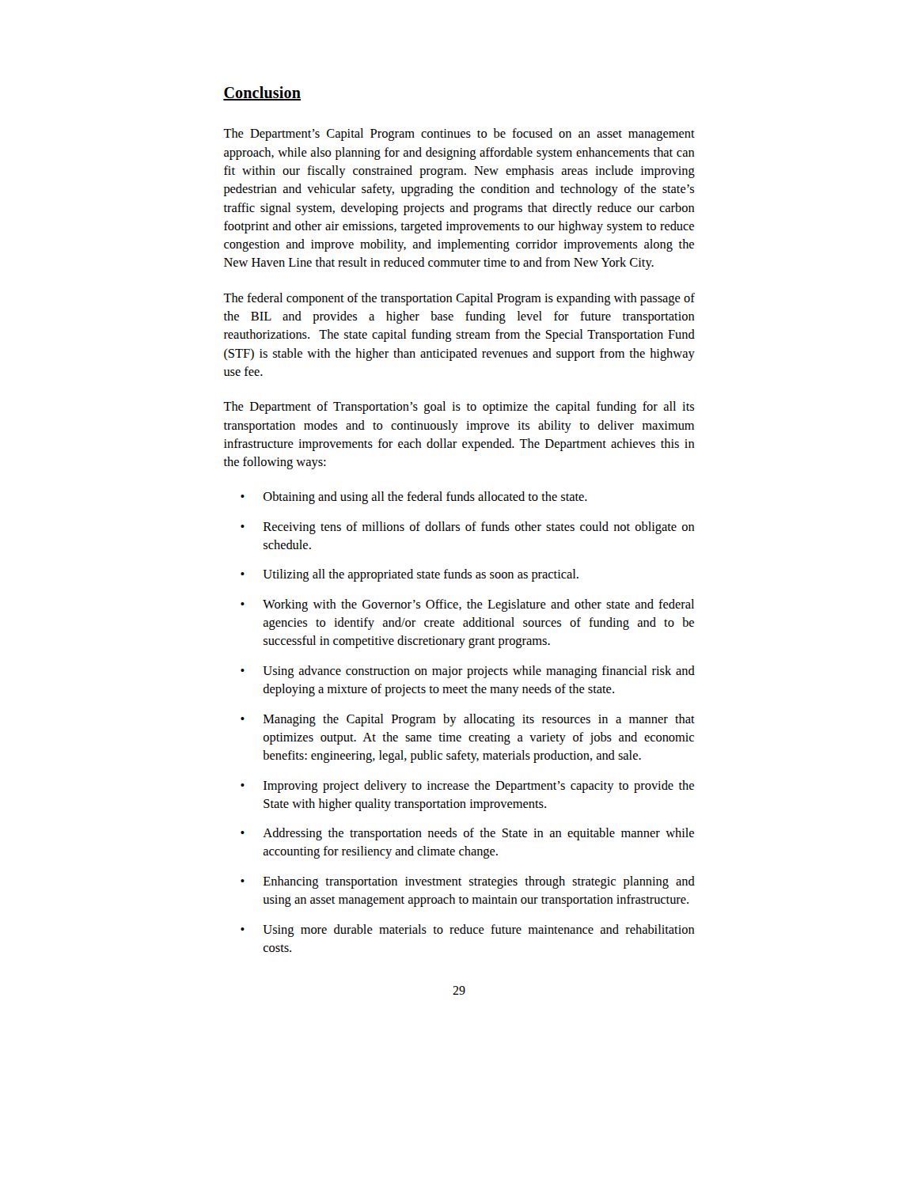Conclusion
The Department’s Capital Program continues to be focused on an asset management approach, while also planning for and designing affordable system enhancements that can fit within our fiscally constrained program. New emphasis areas include improving pedestrian and vehicular safety, upgrading the condition and technology of the state’s traffic signal system, developing projects and programs that directly reduce our carbon footprint and other air emissions, targeted improvements to our highway system to reduce congestion and improve mobility, and implementing corridor improvements along the New Haven Line that result in reduced commuter time to and from New York City.
The federal component of the transportation Capital Program is expanding with passage of the BIL and provides a higher base funding level for future transportation reauthorizations. The state capital funding stream from the Special Transportation Fund (STF) is stable with the higher than anticipated revenues and support from the highway use fee.
The Department of Transportation’s goal is to optimize the capital funding for all its transportation modes and to continuously improve its ability to deliver maximum infrastructure improvements for each dollar expended. The Department achieves this in the following ways:
Obtaining and using all the federal funds allocated to the state.
Receiving tens of millions of dollars of funds other states could not obligate on schedule.
Utilizing all the appropriated state funds as soon as practical.
Working with the Governor’s Office, the Legislature and other state and federal agencies to identify and/or create additional sources of funding and to be successful in competitive discretionary grant programs.
Using advance construction on major projects while managing financial risk and deploying a mixture of projects to meet the many needs of the state.
Managing the Capital Program by allocating its resources in a manner that optimizes output. At the same time creating a variety of jobs and economic benefits: engineering, legal, public safety, materials production, and sale.
Improving project delivery to increase the Department’s capacity to provide the State with higher quality transportation improvements.
Addressing the transportation needs of the State in an equitable manner while accounting for resiliency and climate change.
Enhancing transportation investment strategies through strategic planning and using an asset management approach to maintain our transportation infrastructure.
Using more durable materials to reduce future maintenance and rehabilitation costs.
29